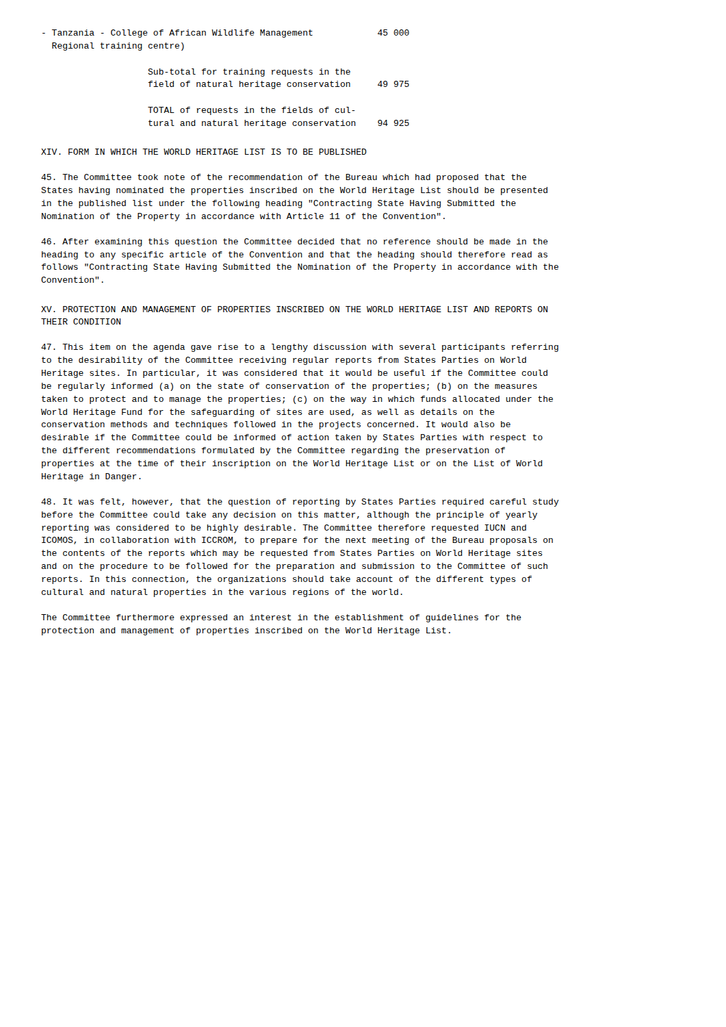- Tanzania - College of African Wildlife Management            45 000
  Regional training centre)

                    Sub-total for training requests in the
                    field of natural heritage conservation     49 975

                    TOTAL of requests in the fields of cul-
                    tural and natural heritage conservation    94 925
XIV. FORM IN WHICH THE WORLD HERITAGE LIST IS TO BE PUBLISHED
45. The Committee took note of the recommendation of the Bureau which had proposed that the States having nominated the properties inscribed on the World Heritage List should be presented in the published list under the following heading "Contracting State Having Submitted the Nomination of the Property in accordance with Article 11 of the Convention".
46. After examining this question the Committee decided that no reference should be made in the heading to any specific article of the Convention and that the heading should therefore read as follows "Contracting State Having Submitted the Nomination of the Property in accordance with the Convention".
XV. PROTECTION AND MANAGEMENT OF PROPERTIES INSCRIBED ON THE WORLD HERITAGE LIST AND REPORTS ON THEIR CONDITION
47. This item on the agenda gave rise to a lengthy discussion with several participants referring to the desirability of the Committee receiving regular reports from States Parties on World Heritage sites. In particular, it was considered that it would be useful if the Committee could be regularly informed (a) on the state of conservation of the properties; (b) on the measures taken to protect and to manage the properties; (c) on the way in which funds allocated under the World Heritage Fund for the safeguarding of sites are used, as well as details on the conservation methods and techniques followed in the projects concerned. It would also be desirable if the Committee could be informed of action taken by States Parties with respect to the different recommendations formulated by the Committee regarding the preservation of properties at the time of their inscription on the World Heritage List or on the List of World Heritage in Danger.
48. It was felt, however, that the question of reporting by States Parties required careful study before the Committee could take any decision on this matter, although the principle of yearly reporting was considered to be highly desirable. The Committee therefore requested IUCN and ICOMOS, in collaboration with ICCROM, to prepare for the next meeting of the Bureau proposals on the contents of the reports which may be requested from States Parties on World Heritage sites and on the procedure to be followed for the preparation and submission to the Committee of such reports. In this connection, the organizations should take account of the different types of cultural and natural properties in the various regions of the world.
The Committee furthermore expressed an interest in the establishment of guidelines for the protection and management of properties inscribed on the World Heritage List.